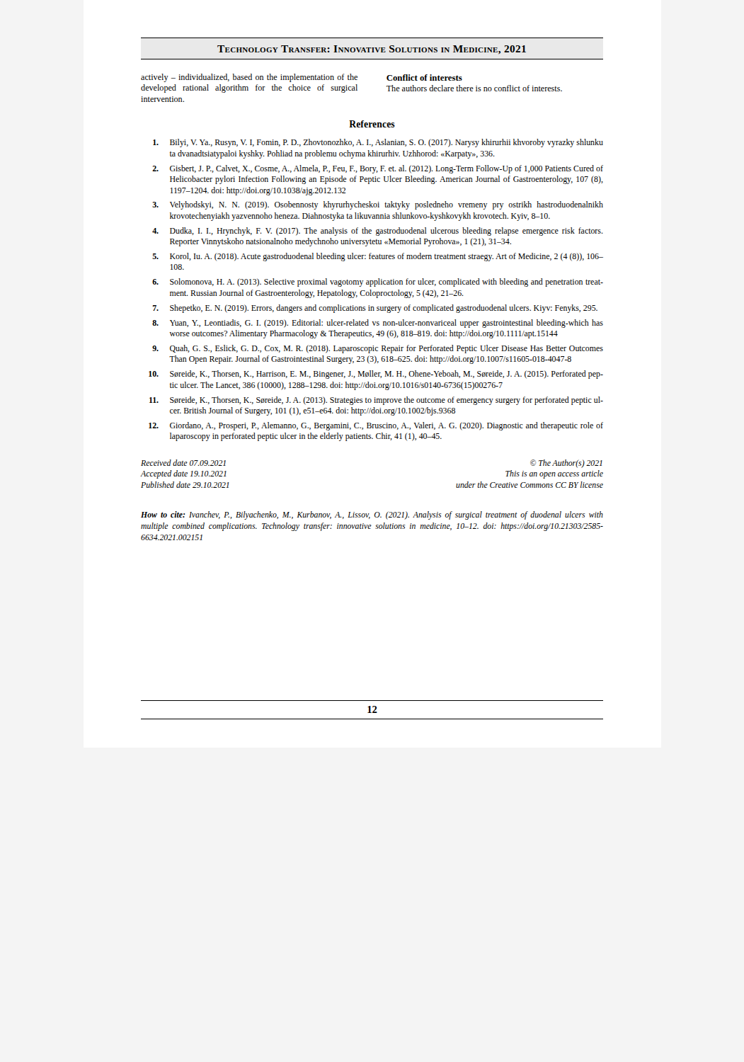Technology Transfer: Innovative Solutions in Medicine, 2021
actively – individualized, based on the implementation of the developed rational algorithm for the choice of surgical intervention.
Conflict of interests
The authors declare there is no conflict of interests.
References
1. Bilyi, V. Ya., Rusyn, V. I, Fomin, P. D., Zhovtonozhko, A. I., Aslanian, S. O. (2017). Narysy khirurhii khvoroby vyrazky shlunku ta dvanadtsiatypaloi kyshky. Pohliad na problemu ochyma khirurhiv. Uzhhorod: «Karpaty», 336.
2. Gisbert, J. P., Calvet, X., Cosme, A., Almela, P., Feu, F., Bory, F. et. al. (2012). Long-Term Follow-Up of 1,000 Patients Cured of Helicobacter pylori Infection Following an Episode of Peptic Ulcer Bleeding. American Journal of Gastroenterology, 107 (8), 1197–1204. doi: http://doi.org/10.1038/ajg.2012.132
3. Velyhodskyi, N. N. (2019). Osobennosty khyrurhycheskoi taktyky posledneho vremeny pry ostrikh hastroduodenalnikh krovotechenyiakh yazvennoho heneza. Diahnostyka ta likuvannia shlunkovo-kyshkovykh krovotech. Kyiv, 8–10.
4. Dudka, I. I., Hrynchyk, F. V. (2017). The analysis of the gastroduodenal ulcerous bleeding relapse emergence risk factors. Reporter Vinnytskoho natsionalnoho medychnoho universytetu «Memorial Pyrohova», 1 (21), 31–34.
5. Korol, Iu. A. (2018). Acute gastroduodenal bleeding ulcer: features of modern treatment straegy. Art of Medicine, 2 (4 (8)), 106–108.
6. Solomonova, H. A. (2013). Selective proximal vagotomy application for ulcer, complicated with bleeding and penetration treatment. Russian Journal of Gastroenterology, Hepatology, Coloproctology, 5 (42), 21–26.
7. Shepetko, E. N. (2019). Errors, dangers and complications in surgery of complicated gastroduodenal ulcers. Kiyv: Fenyks, 295.
8. Yuan, Y., Leontiadis, G. I. (2019). Editorial: ulcer-related vs non-ulcer-nonvariceal upper gastrointestinal bleeding-which has worse outcomes? Alimentary Pharmacology & Therapeutics, 49 (6), 818–819. doi: http://doi.org/10.1111/apt.15144
9. Quah, G. S., Eslick, G. D., Cox, M. R. (2018). Laparoscopic Repair for Perforated Peptic Ulcer Disease Has Better Outcomes Than Open Repair. Journal of Gastrointestinal Surgery, 23 (3), 618–625. doi: http://doi.org/10.1007/s11605-018-4047-8
10. Søreide, K., Thorsen, K., Harrison, E. M., Bingener, J., Møller, M. H., Ohene-Yeboah, M., Søreide, J. A. (2015). Perforated peptic ulcer. The Lancet, 386 (10000), 1288–1298. doi: http://doi.org/10.1016/s0140-6736(15)00276-7
11. Søreide, K., Thorsen, K., Søreide, J. A. (2013). Strategies to improve the outcome of emergency surgery for perforated peptic ulcer. British Journal of Surgery, 101 (1), e51–e64. doi: http://doi.org/10.1002/bjs.9368
12. Giordano, A., Prosperi, P., Alemanno, G., Bergamini, C., Bruscino, A., Valeri, A. G. (2020). Diagnostic and therapeutic role of laparoscopy in perforated peptic ulcer in the elderly patients. Chir, 41 (1), 40–45.
Received date 07.09.2021
Accepted date 19.10.2021
Published date 29.10.2021
© The Author(s) 2021
This is an open access article
under the Creative Commons CC BY license
How to cite: Ivanchev, P., Bilyachenko, M., Kurbanov, A., Lissov, O. (2021). Analysis of surgical treatment of duodenal ulcers with multiple combined complications. Technology transfer: innovative solutions in medicine, 10–12. doi: https://doi.org/10.21303/2585-6634.2021.002151
12